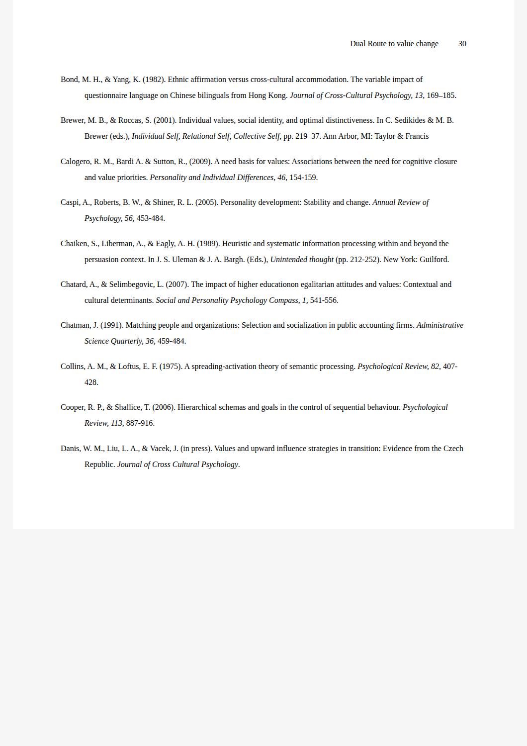Dual Route to value change30
Bond, M. H., & Yang, K. (1982). Ethnic affirmation versus cross-cultural accommodation. The variable impact of questionnaire language on Chinese bilinguals from Hong Kong. Journal of Cross-Cultural Psychology, 13, 169–185.
Brewer, M. B., & Roccas, S. (2001). Individual values, social identity, and optimal distinctiveness. In C. Sedikides & M. B. Brewer (eds.), Individual Self, Relational Self, Collective Self, pp. 219–37. Ann Arbor, MI: Taylor & Francis
Calogero, R. M., Bardi A. & Sutton, R., (2009). A need basis for values: Associations between the need for cognitive closure and value priorities. Personality and Individual Differences, 46, 154-159.
Caspi, A., Roberts, B. W., & Shiner, R. L. (2005). Personality development: Stability and change. Annual Review of Psychology, 56, 453-484.
Chaiken, S., Liberman, A., & Eagly, A. H. (1989). Heuristic and systematic information processing within and beyond the persuasion context. In J. S. Uleman & J. A. Bargh. (Eds.), Unintended thought (pp. 212-252). New York: Guilford.
Chatard, A., & Selimbegovic, L. (2007). The impact of higher educationon egalitarian attitudes and values: Contextual and cultural determinants. Social and Personality Psychology Compass, 1, 541-556.
Chatman, J. (1991). Matching people and organizations: Selection and socialization in public accounting firms. Administrative Science Quarterly, 36, 459-484.
Collins, A. M., & Loftus, E. F. (1975). A spreading-activation theory of semantic processing. Psychological Review, 82, 407-428.
Cooper, R. P., & Shallice, T. (2006). Hierarchical schemas and goals in the control of sequential behaviour. Psychological Review, 113, 887-916.
Danis, W. M., Liu, L. A., & Vacek, J. (in press). Values and upward influence strategies in transition: Evidence from the Czech Republic. Journal of Cross Cultural Psychology.